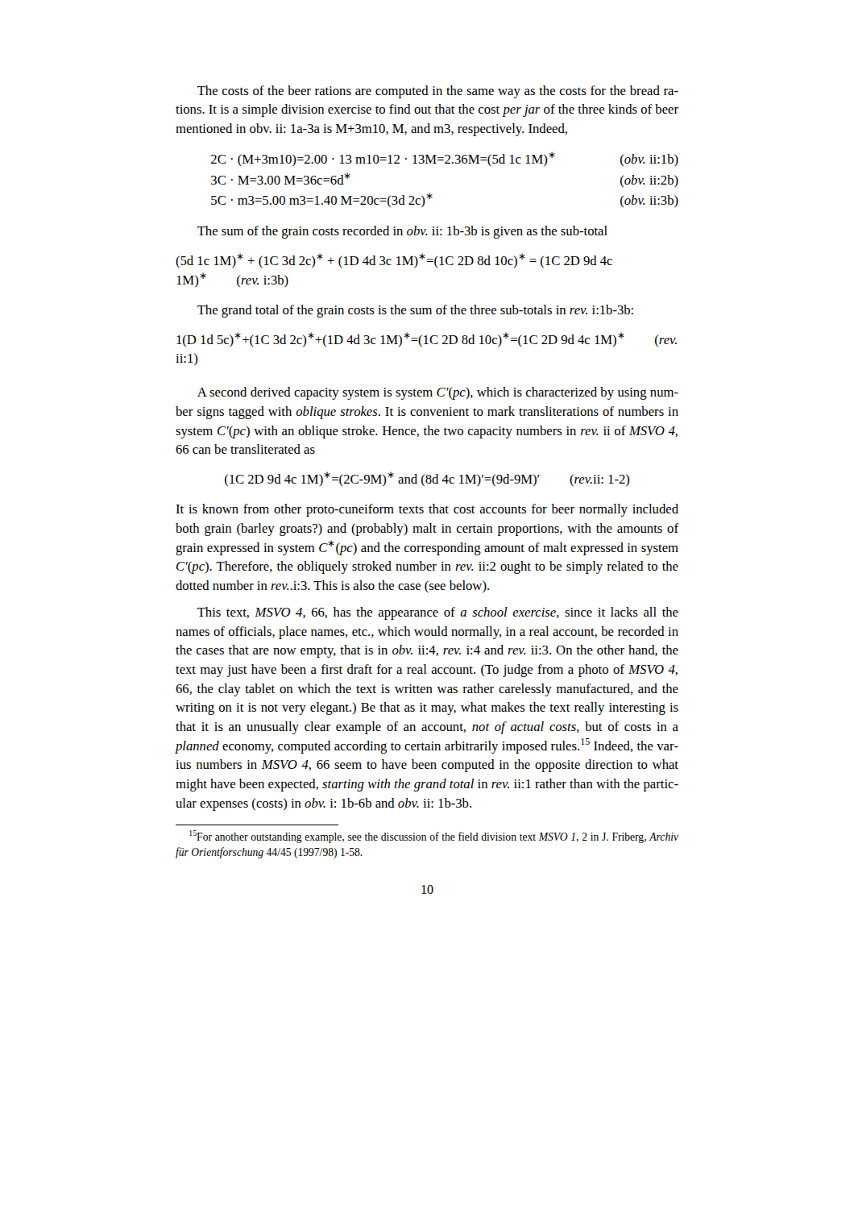The costs of the beer rations are computed in the same way as the costs for the bread rations. It is a simple division exercise to find out that the cost per jar of the three kinds of beer mentioned in obv. ii: 1a-3a is M+3m10, M, and m3, respectively. Indeed,
2C · (M+3m10)=2.00 · 13 m10=12 · 13M=2.36M=(5d 1c 1M)∗ (obv. ii:1b)
3C · M=3.00 M=36c=6d∗ (obv. ii:2b)
5C · m3=5.00 m3=1.40 M=20c=(3d 2c)∗ (obv. ii:3b)
The sum of the grain costs recorded in obv. ii: 1b-3b is given as the sub-total
(5d 1c 1M)∗ + (1C 3d 2c)∗ + (1D 4d 3c 1M)∗=(1C 2D 8d 10c)∗ = (1C 2D 9d 4c 1M)∗(rev. i:3b)
The grand total of the grain costs is the sum of the three sub-totals in rev. i:1b-3b:
1(D 1d 5c)∗+(1C 3d 2c)∗+(1D 4d 3c 1M)∗=(1C 2D 8d 10c)∗=(1C 2D 9d 4c 1M)∗(rev. ii:1)
A second derived capacity system is system C′(pc), which is characterized by using number signs tagged with oblique strokes. It is convenient to mark transliterations of numbers in system C′(pc) with an oblique stroke. Hence, the two capacity numbers in rev. ii of MSVO 4, 66 can be transliterated as
(1C 2D 9d 4c 1M)∗=(2C-9M)∗ and (8d 4c 1M)′=(9d-9M)′(rev. ii: 1-2)
It is known from other proto-cuneiform texts that cost accounts for beer normally included both grain (barley groats?) and (probably) malt in certain proportions, with the amounts of grain expressed in system C∗(pc) and the corresponding amount of malt expressed in system C′(pc). Therefore, the obliquely stroked number in rev. ii:2 ought to be simply related to the dotted number in rev..i:3. This is also the case (see below).
This text, MSVO 4, 66, has the appearance of a school exercise, since it lacks all the names of officials, place names, etc., which would normally, in a real account, be recorded in the cases that are now empty, that is in obv. ii:4, rev. i:4 and rev. ii:3. On the other hand, the text may just have been a first draft for a real account. (To judge from a photo of MSVO 4, 66, the clay tablet on which the text is written was rather carelessly manufactured, and the writing on it is not very elegant.) Be that as it may, what makes the text really interesting is that it is an unusually clear example of an account, not of actual costs, but of costs in a planned economy, computed according to certain arbitrarily imposed rules.15 Indeed, the varius numbers in MSVO 4, 66 seem to have been computed in the opposite direction to what might have been expected, starting with the grand total in rev. ii:1 rather than with the particular expenses (costs) in obv. i: 1b-6b and obv. ii: 1b-3b.
15For another outstanding example, see the discussion of the field division text MSVO 1, 2 in J. Friberg, Archiv für Orientforschung 44/45 (1997/98) 1-58.
10